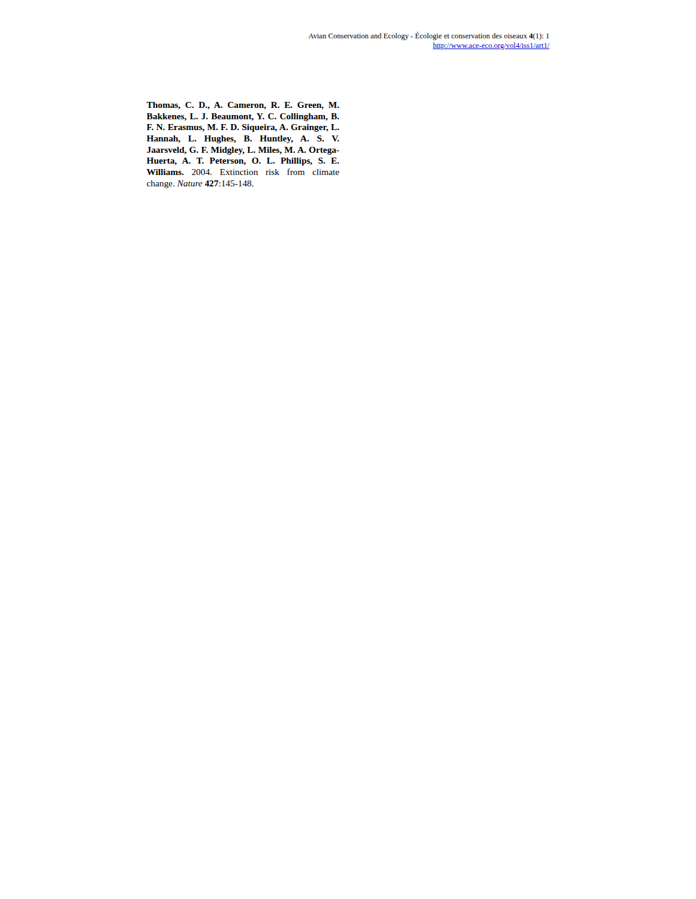Avian Conservation and Ecology - Écologie et conservation des oiseaux 4(1): 1
http://www.ace-eco.org/vol4/iss1/art1/
Thomas, C. D., A. Cameron, R. E. Green, M. Bakkenes, L. J. Beaumont, Y. C. Collingham, B. F. N. Erasmus, M. F. D. Siqueira, A. Grainger, L. Hannah, L. Hughes, B. Huntley, A. S. V. Jaarsveld, G. F. Midgley, L. Miles, M. A. Ortega-Huerta, A. T. Peterson, O. L. Phillips, S. E. Williams. 2004. Extinction risk from climate change. Nature 427:145-148.